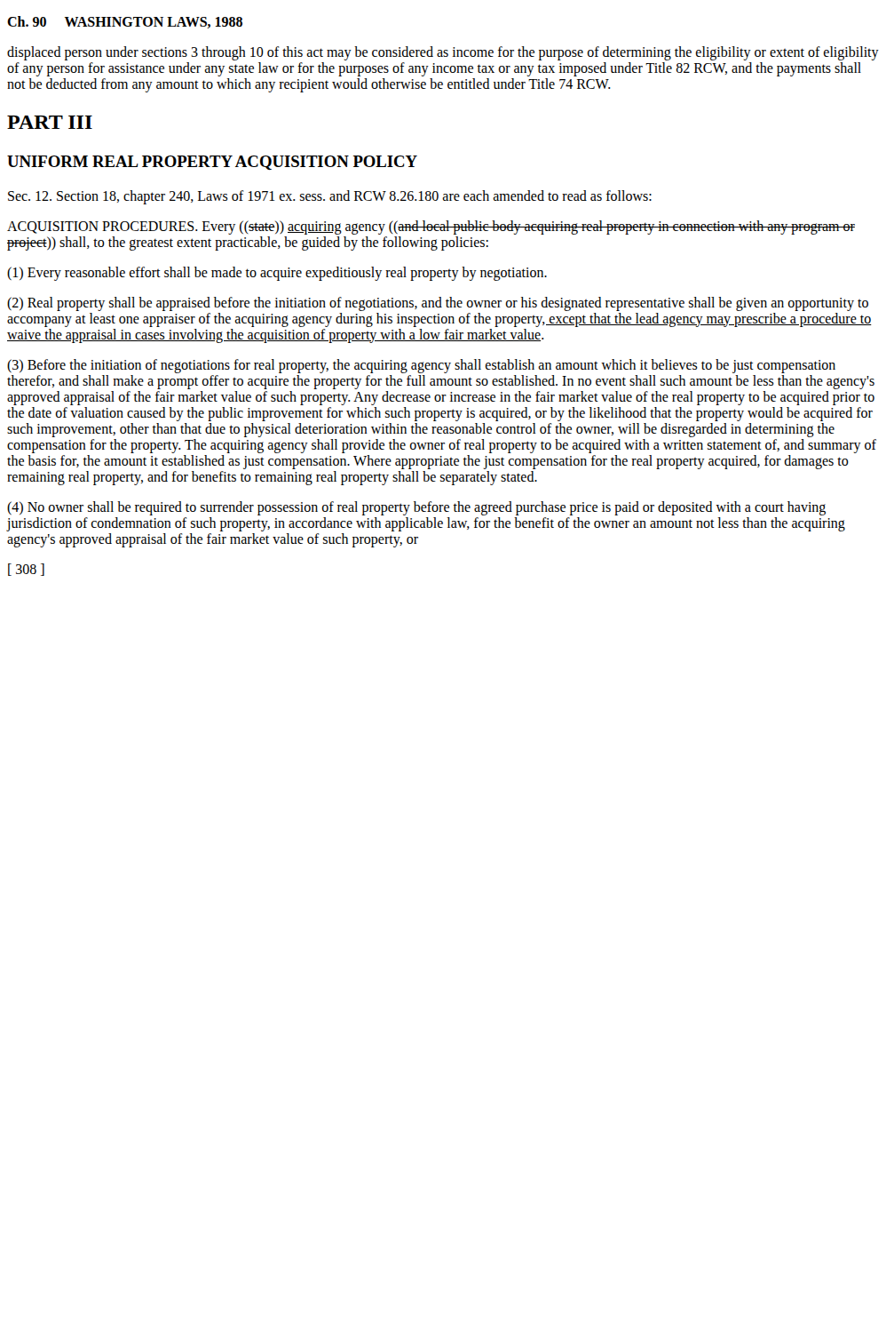Ch. 90 WASHINGTON LAWS, 1988
displaced person under sections 3 through 10 of this act may be considered as income for the purpose of determining the eligibility or extent of eligibility of any person for assistance under any state law or for the purposes of any income tax or any tax imposed under Title 82 RCW, and the payments shall not be deducted from any amount to which any recipient would otherwise be entitled under Title 74 RCW.
PART III
UNIFORM REAL PROPERTY ACQUISITION POLICY
Sec. 12. Section 18, chapter 240, Laws of 1971 ex. sess. and RCW 8.26.180 are each amended to read as follows:
ACQUISITION PROCEDURES. Every ((state)) acquiring agency ((and local public body acquiring real property in connection with any program or project)) shall, to the greatest extent practicable, be guided by the following policies:
(1) Every reasonable effort shall be made to acquire expeditiously real property by negotiation.
(2) Real property shall be appraised before the initiation of negotiations, and the owner or his designated representative shall be given an opportunity to accompany at least one appraiser of the acquiring agency during his inspection of the property, except that the lead agency may prescribe a procedure to waive the appraisal in cases involving the acquisition of property with a low fair market value.
(3) Before the initiation of negotiations for real property, the acquiring agency shall establish an amount which it believes to be just compensation therefor, and shall make a prompt offer to acquire the property for the full amount so established. In no event shall such amount be less than the agency's approved appraisal of the fair market value of such property. Any decrease or increase in the fair market value of the real property to be acquired prior to the date of valuation caused by the public improvement for which such property is acquired, or by the likelihood that the property would be acquired for such improvement, other than that due to physical deterioration within the reasonable control of the owner, will be disregarded in determining the compensation for the property. The acquiring agency shall provide the owner of real property to be acquired with a written statement of, and summary of the basis for, the amount it established as just compensation. Where appropriate the just compensation for the real property acquired, for damages to remaining real property, and for benefits to remaining real property shall be separately stated.
(4) No owner shall be required to surrender possession of real property before the agreed purchase price is paid or deposited with a court having jurisdiction of condemnation of such property, in accordance with applicable law, for the benefit of the owner an amount not less than the acquiring agency's approved appraisal of the fair market value of such property, or
[ 308 ]